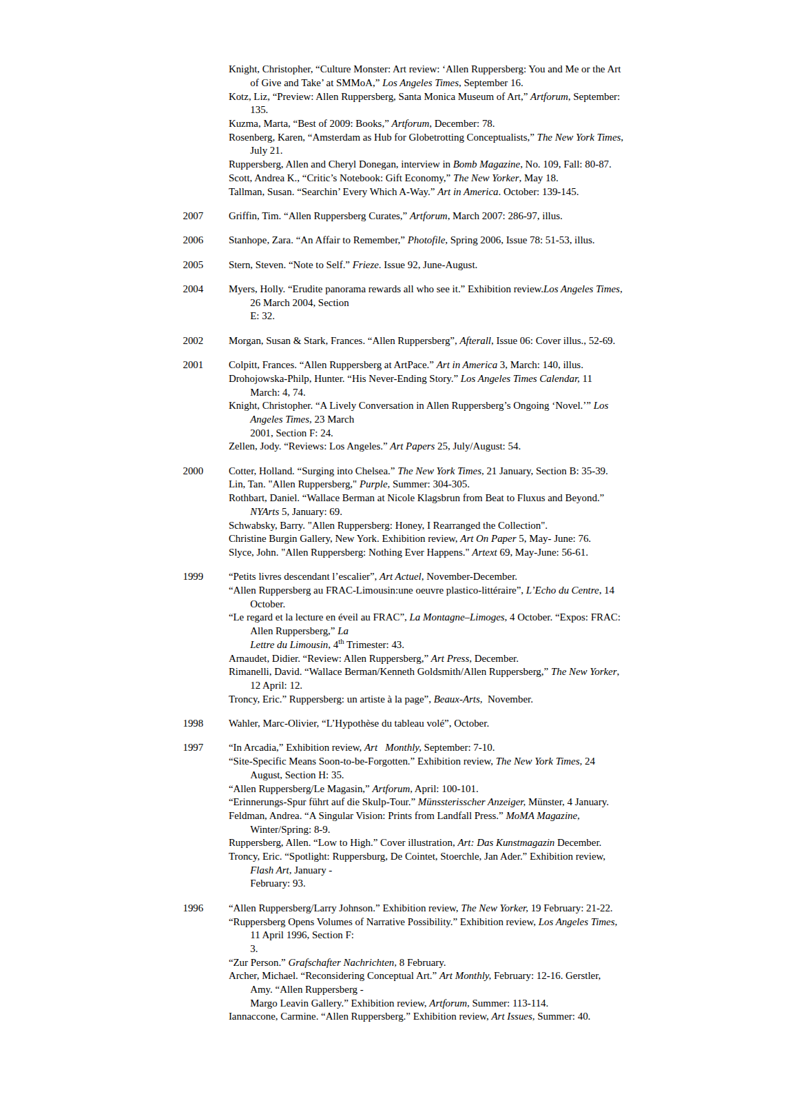Knight, Christopher, “Culture Monster: Art review: ‘Allen Ruppersberg: You and Me or the Art of Give and Take’ at SMMoA,” Los Angeles Times, September 16.
Kotz, Liz, “Preview: Allen Ruppersberg, Santa Monica Museum of Art,” Artforum, September: 135.
Kuzma, Marta, “Best of 2009: Books,” Artforum, December: 78.
Rosenberg, Karen, “Amsterdam as Hub for Globetrotting Conceptualists,” The New York Times, July 21.
Ruppersberg, Allen and Cheryl Donegan, interview in Bomb Magazine, No. 109, Fall: 80-87.
Scott, Andrea K., “Critic’s Notebook: Gift Economy,” The New Yorker, May 18.
Tallman, Susan. “Searchin’ Every Which A-Way.” Art in America. October: 139-145.
2007
Griffin, Tim. “Allen Ruppersberg Curates,” Artforum, March 2007: 286-97, illus.
2006
Stanhope, Zara. “An Affair to Remember,” Photofile, Spring 2006, Issue 78: 51-53, illus.
2005
Stern, Steven. “Note to Self.” Frieze. Issue 92, June-August.
2004
Myers, Holly. “Erudite panorama rewards all who see it.” Exhibition review.Los Angeles Times, 26 March 2004, Section
E: 32.
2002
Morgan, Susan & Stark, Frances. “Allen Ruppersberg”, Afterall, Issue 06: Cover illus., 52-69.
2001
Colpitt, Frances. “Allen Ruppersberg at ArtPace.” Art in America 3, March: 140, illus.
Drohojowska-Philp, Hunter. “His Never-Ending Story.” Los Angeles Times Calendar, 11 March: 4, 74.
Knight, Christopher. “A Lively Conversation in Allen Ruppersberg’s Ongoing ‘Novel.’” Los Angeles Times, 23 March
2001, Section F: 24.
Zellen, Jody. “Reviews: Los Angeles.” Art Papers 25, July/August: 54.
2000
Cotter, Holland. “Surging into Chelsea.” The New York Times, 21 January, Section B: 35-39.
Lin, Tan. "Allen Ruppersberg," Purple, Summer: 304-305.
Rothbart, Daniel. “Wallace Berman at Nicole Klagsbrun from Beat to Fluxus and Beyond.” NYArts 5, January: 69.
Schwabsky, Barry. "Allen Ruppersberg: Honey, I Rearranged the Collection".
Christine Burgin Gallery, New York. Exhibition review, Art On Paper 5, May- June: 76.
Slyce, John. "Allen Ruppersberg: Nothing Ever Happens." Artext 69, May-June: 56-61.
1999
“Petits livres descendant l’escalier”, Art Actuel, November-December.
“Allen Ruppersberg au FRAC-Limousin:une oeuvre plastico-littéraire”, L’Echo du Centre, 14 October.
“Le regard et la lecture en éveil au FRAC”, La Montagne–Limoges, 4 October. “Expos: FRAC: Allen Ruppersberg,” La
Lettre du Limousin, 4th Trimester: 43.
Arnaudet, Didier. “Review: Allen Ruppersberg,” Art Press, December.
Rimanelli, David. “Wallace Berman/Kenneth Goldsmith/Allen Ruppersberg,” The New Yorker, 12 April: 12.
Troncy, Eric.” Ruppersberg: un artiste à la page”, Beaux-Arts, November.
1998
Wahler, Marc-Olivier, “L’Hypothèse du tableau volé”, October.
1997
“In Arcadia,” Exhibition review, Art Monthly, September: 7-10.
“Site-Specific Means Soon-to-be-Forgotten.” Exhibition review, The New York Times, 24 August, Section H: 35.
“Allen Ruppersberg/Le Magasin,” Artforum, April: 100-101.
“Erinnerungs-Spur führt auf die Skulp-Tour.” Münssterisscher Anzeiger, Münster, 4 January.
Feldman, Andrea. “A Singular Vision: Prints from Landfall Press.” MoMA Magazine, Winter/Spring: 8-9.
Ruppersberg, Allen. “Low to High.” Cover illustration, Art: Das Kunstmagazin December.
Troncy, Eric. “Spotlight: Ruppersburg, De Cointet, Stoerchle, Jan Ader.” Exhibition review, Flash Art, January -
February: 93.
1996
“Allen Ruppersberg/Larry Johnson.” Exhibition review, The New Yorker, 19 February: 21-22.
“Ruppersberg Opens Volumes of Narrative Possibility.” Exhibition review, Los Angeles Times, 11 April 1996, Section F:
3.
“Zur Person.” Grafschafter Nachrichten, 8 February.
Archer, Michael. “Reconsidering Conceptual Art.” Art Monthly, February: 12-16. Gerstler, Amy. “Allen Ruppersberg -
Margo Leavin Gallery.” Exhibition review, Artforum, Summer: 113-114.
Iannaccone, Carmine. “Allen Ruppersberg.” Exhibition review, Art Issues, Summer: 40.